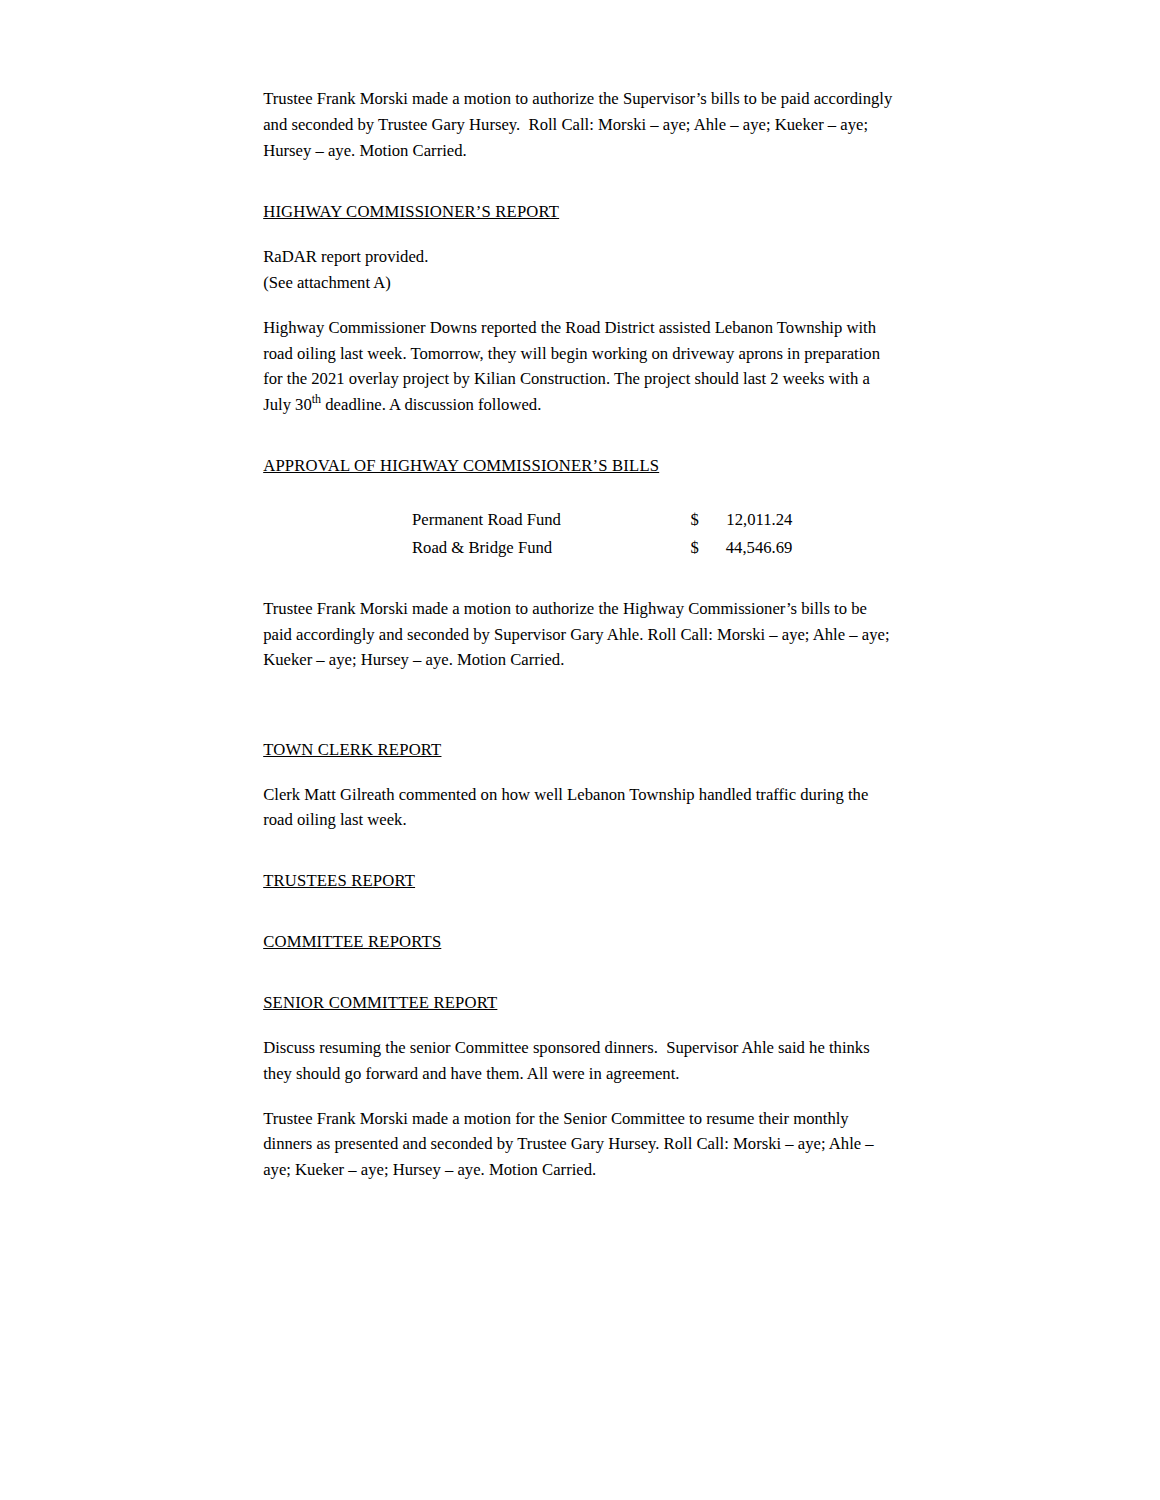Trustee Frank Morski made a motion to authorize the Supervisor’s bills to be paid accordingly and seconded by Trustee Gary Hursey. Roll Call: Morski – aye; Ahle – aye; Kueker – aye; Hursey – aye. Motion Carried.
Highway Commissioner’s Report
RaDAR report provided.
(See attachment A)
Highway Commissioner Downs reported the Road District assisted Lebanon Township with road oiling last week. Tomorrow, they will begin working on driveway aprons in preparation for the 2021 overlay project by Kilian Construction. The project should last 2 weeks with a July 30th deadline. A discussion followed.
Approval of Highway Commissioner’s Bills
| Permanent Road Fund | $ | 12,011.24 |
| Road & Bridge Fund | $ | 44,546.69 |
Trustee Frank Morski made a motion to authorize the Highway Commissioner’s bills to be paid accordingly and seconded by Supervisor Gary Ahle. Roll Call: Morski – aye; Ahle – aye; Kueker – aye; Hursey – aye. Motion Carried.
Town Clerk Report
Clerk Matt Gilreath commented on how well Lebanon Township handled traffic during the road oiling last week.
Trustees Report
Committee Reports
Senior Committee Report
Discuss resuming the senior Committee sponsored dinners. Supervisor Ahle said he thinks they should go forward and have them. All were in agreement.
Trustee Frank Morski made a motion for the Senior Committee to resume their monthly dinners as presented and seconded by Trustee Gary Hursey. Roll Call: Morski – aye; Ahle – aye; Kueker – aye; Hursey – aye. Motion Carried.